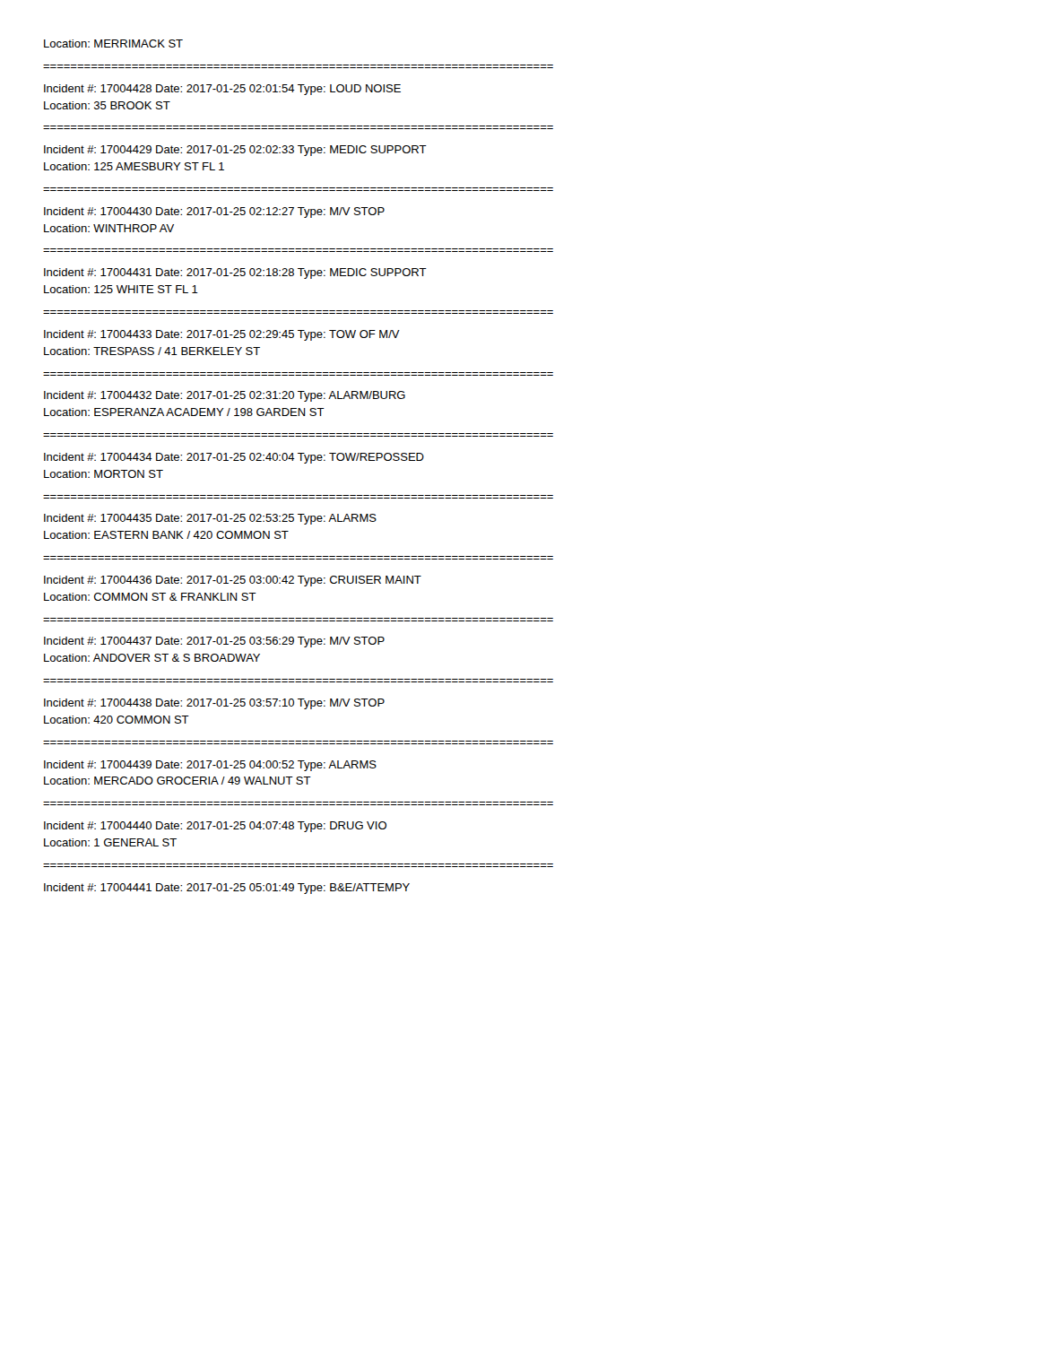Location: MERRIMACK ST
===========================================================================
Incident #: 17004428 Date: 2017-01-25 02:01:54 Type: LOUD NOISE
Location: 35 BROOK ST
===========================================================================
Incident #: 17004429 Date: 2017-01-25 02:02:33 Type: MEDIC SUPPORT
Location: 125 AMESBURY ST FL 1
===========================================================================
Incident #: 17004430 Date: 2017-01-25 02:12:27 Type: M/V STOP
Location: WINTHROP AV
===========================================================================
Incident #: 17004431 Date: 2017-01-25 02:18:28 Type: MEDIC SUPPORT
Location: 125 WHITE ST FL 1
===========================================================================
Incident #: 17004433 Date: 2017-01-25 02:29:45 Type: TOW OF M/V
Location: TRESPASS / 41 BERKELEY ST
===========================================================================
Incident #: 17004432 Date: 2017-01-25 02:31:20 Type: ALARM/BURG
Location: ESPERANZA ACADEMY / 198 GARDEN ST
===========================================================================
Incident #: 17004434 Date: 2017-01-25 02:40:04 Type: TOW/REPOSSED
Location: MORTON ST
===========================================================================
Incident #: 17004435 Date: 2017-01-25 02:53:25 Type: ALARMS
Location: EASTERN BANK / 420 COMMON ST
===========================================================================
Incident #: 17004436 Date: 2017-01-25 03:00:42 Type: CRUISER MAINT
Location: COMMON ST & FRANKLIN ST
===========================================================================
Incident #: 17004437 Date: 2017-01-25 03:56:29 Type: M/V STOP
Location: ANDOVER ST & S BROADWAY
===========================================================================
Incident #: 17004438 Date: 2017-01-25 03:57:10 Type: M/V STOP
Location: 420 COMMON ST
===========================================================================
Incident #: 17004439 Date: 2017-01-25 04:00:52 Type: ALARMS
Location: MERCADO GROCERIA / 49 WALNUT ST
===========================================================================
Incident #: 17004440 Date: 2017-01-25 04:07:48 Type: DRUG VIO
Location: 1 GENERAL ST
===========================================================================
Incident #: 17004441 Date: 2017-01-25 05:01:49 Type: B&E/ATTEMPY